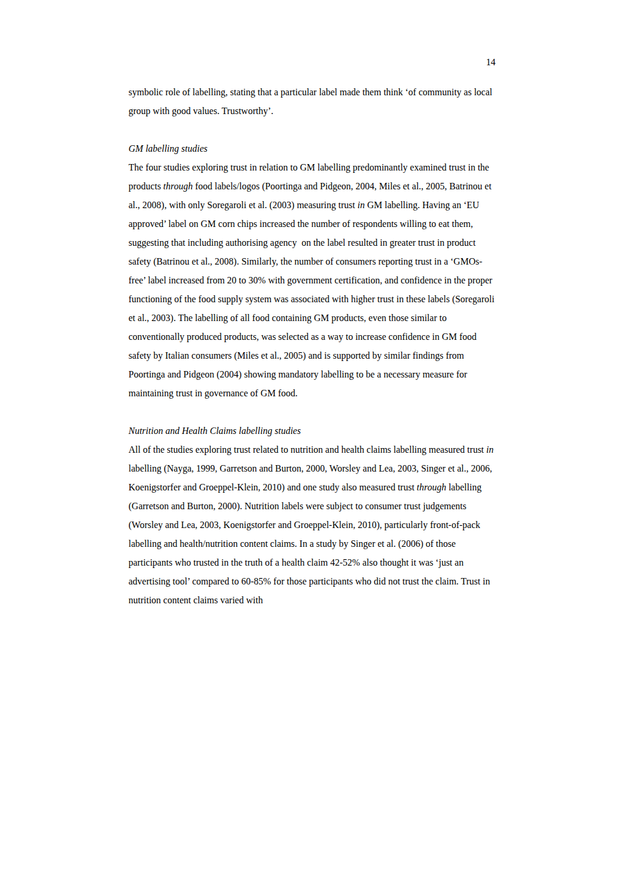14
symbolic role of labelling, stating that a particular label made them think ‘of community as local group with good values. Trustworthy’.
GM labelling studies
The four studies exploring trust in relation to GM labelling predominantly examined trust in the products through food labels/logos (Poortinga and Pidgeon, 2004, Miles et al., 2005, Batrinou et al., 2008), with only Soregaroli et al. (2003) measuring trust in GM labelling. Having an ‘EU approved’ label on GM corn chips increased the number of respondents willing to eat them, suggesting that including authorising agency on the label resulted in greater trust in product safety (Batrinou et al., 2008). Similarly, the number of consumers reporting trust in a ‘GMOs-free’ label increased from 20 to 30% with government certification, and confidence in the proper functioning of the food supply system was associated with higher trust in these labels (Soregaroli et al., 2003). The labelling of all food containing GM products, even those similar to conventionally produced products, was selected as a way to increase confidence in GM food safety by Italian consumers (Miles et al., 2005) and is supported by similar findings from Poortinga and Pidgeon (2004) showing mandatory labelling to be a necessary measure for maintaining trust in governance of GM food.
Nutrition and Health Claims labelling studies
All of the studies exploring trust related to nutrition and health claims labelling measured trust in labelling (Nayga, 1999, Garretson and Burton, 2000, Worsley and Lea, 2003, Singer et al., 2006, Koenigstorfer and Groeppel-Klein, 2010) and one study also measured trust through labelling (Garretson and Burton, 2000). Nutrition labels were subject to consumer trust judgements (Worsley and Lea, 2003, Koenigstorfer and Groeppel-Klein, 2010), particularly front-of-pack labelling and health/nutrition content claims. In a study by Singer et al. (2006) of those participants who trusted in the truth of a health claim 42-52% also thought it was ‘just an advertising tool’ compared to 60-85% for those participants who did not trust the claim. Trust in nutrition content claims varied with